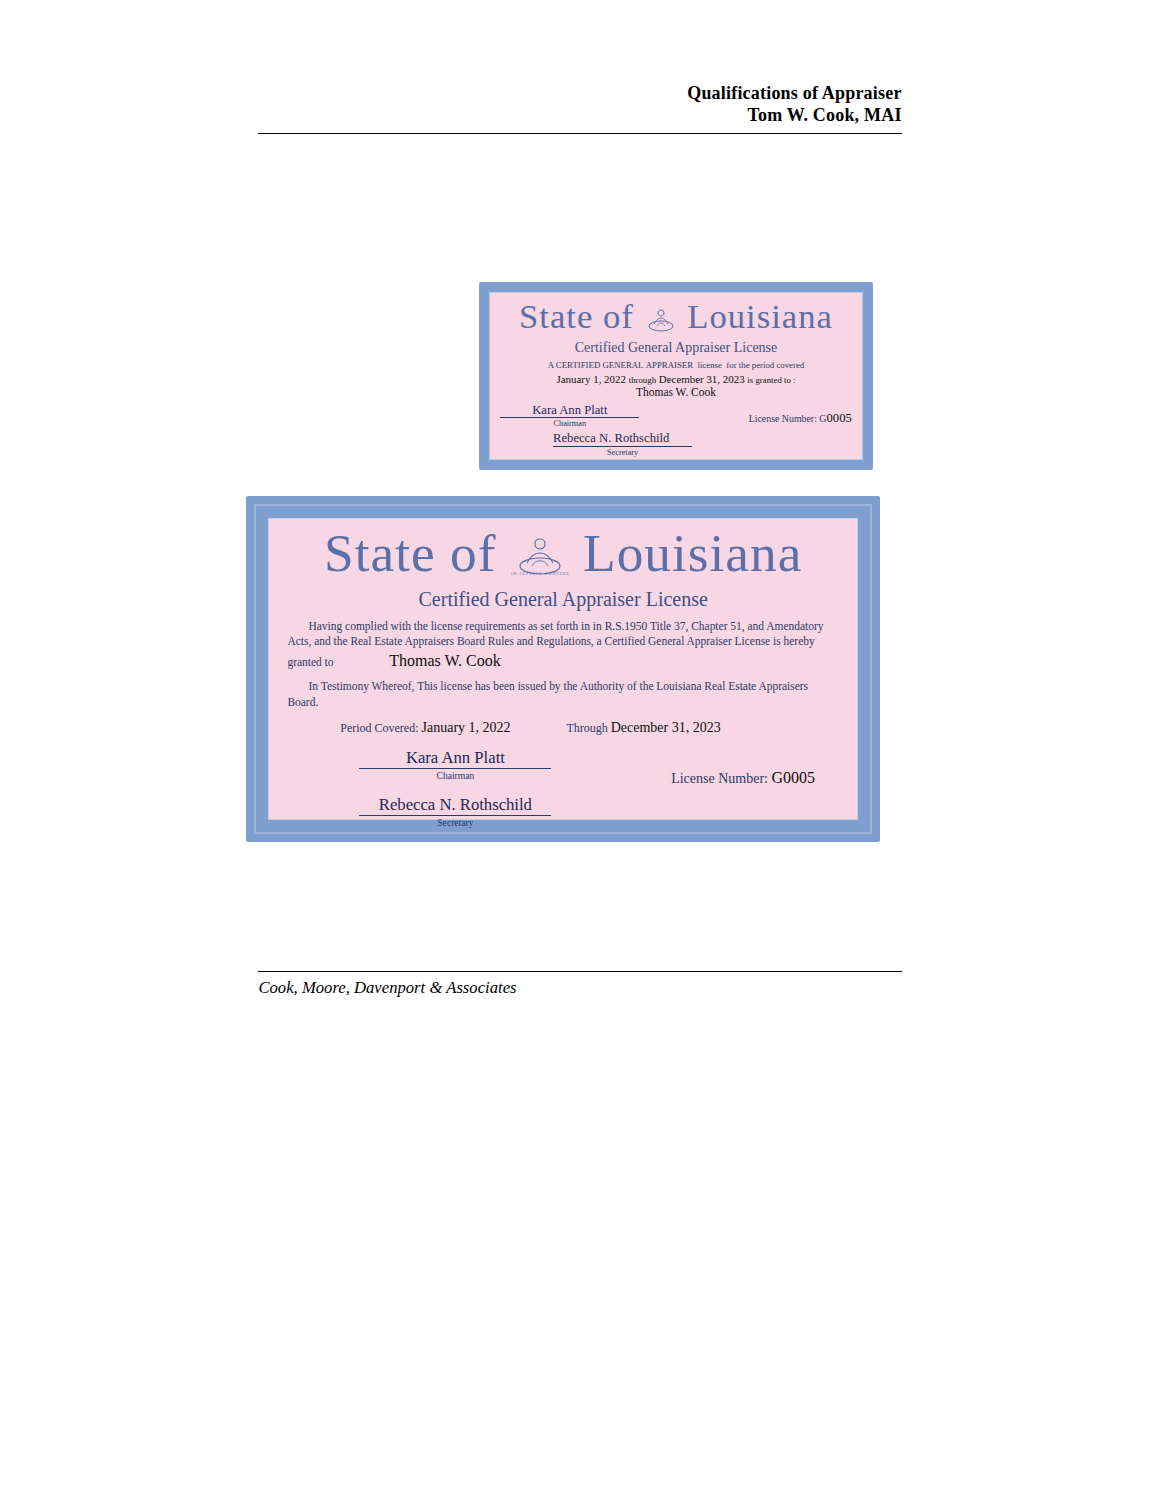Qualifications of Appraiser
Tom W. Cook, MAI
State of Louisiana
Certified General Appraiser License
A CERTIFIED GENERAL APPRAISER license for the period covered
January 1, 2022 through December 31, 2023 is granted to :
Thomas W. Cook
Kara Ann Platt
Chairman
License Number: G0005
Rebecca N. Rothschild
Secretary
State of UNION JUSTICE CONFIDENCE Louisiana
Certified General Appraiser License
Having complied with the license requirements as set forth in in R.S.1950 Title 37, Chapter 51, and Amendatory Acts, and the Real Estate Appraisers Board Rules and Regulations, a Certified General Appraiser License is hereby granted to Thomas W. Cook
In Testimony Whereof, This license has been issued by the Authority of the Louisiana Real Estate Appraisers Board.
Period Covered: January 1, 2022 Through December 31, 2023
Kara Ann Platt
Chairman
Rebecca N. Rothschild
Secretary
License Number: G0005
Cook, Moore, Davenport & Associates